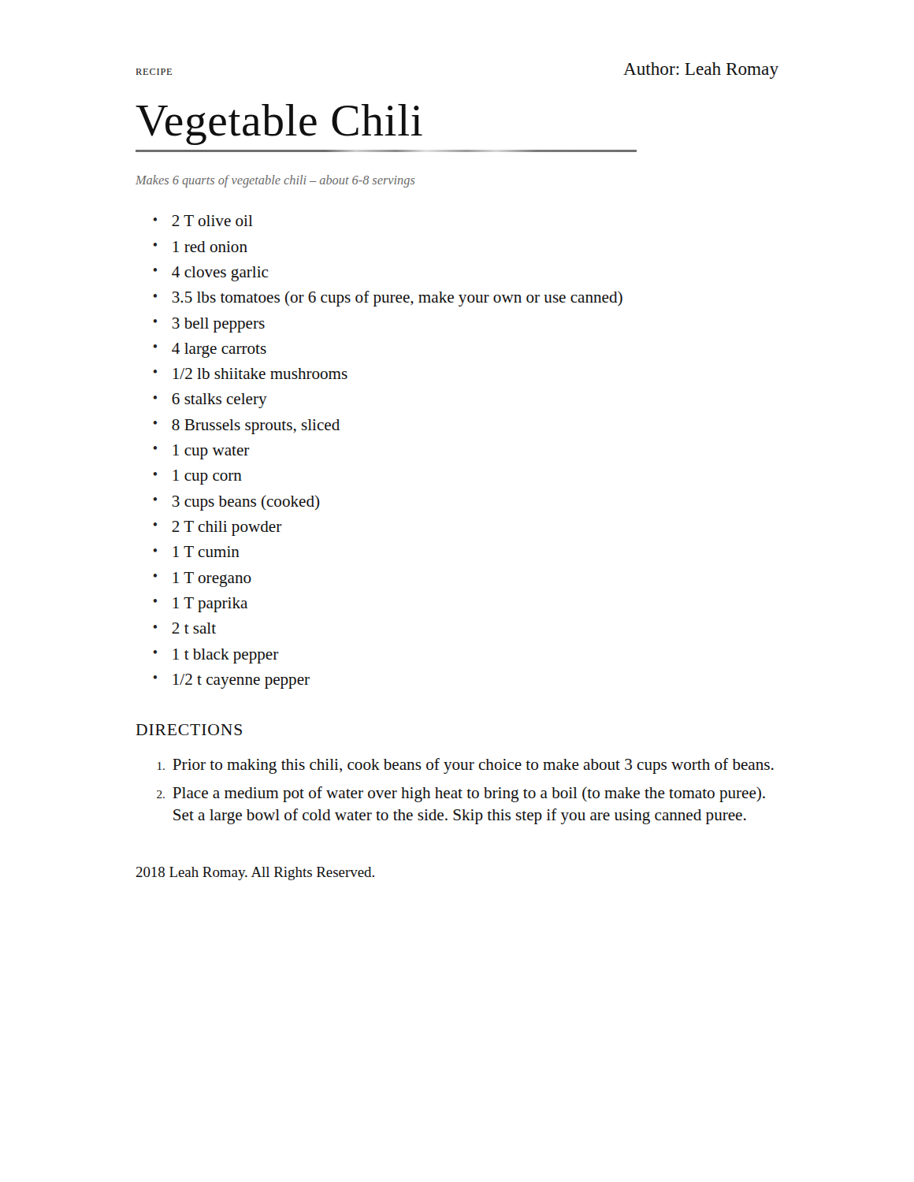Recipe
Author: Leah Romay
Vegetable Chili
Makes 6 quarts of vegetable chili – about 6-8 servings
2 T olive oil
1 red onion
4 cloves garlic
3.5 lbs tomatoes (or 6 cups of puree, make your own or use canned)
3 bell peppers
4 large carrots
1/2 lb shiitake mushrooms
6 stalks celery
8 Brussels sprouts, sliced
1 cup water
1 cup corn
3 cups beans (cooked)
2 T chili powder
1 T cumin
1 T oregano
1 T paprika
2 t salt
1 t black pepper
1/2 t cayenne pepper
DIRECTIONS
Prior to making this chili, cook beans of your choice to make about 3 cups worth of beans.
Place a medium pot of water over high heat to bring to a boil (to make the tomato puree). Set a large bowl of cold water to the side. Skip this step if you are using canned puree.
2018 Leah Romay. All Rights Reserved.